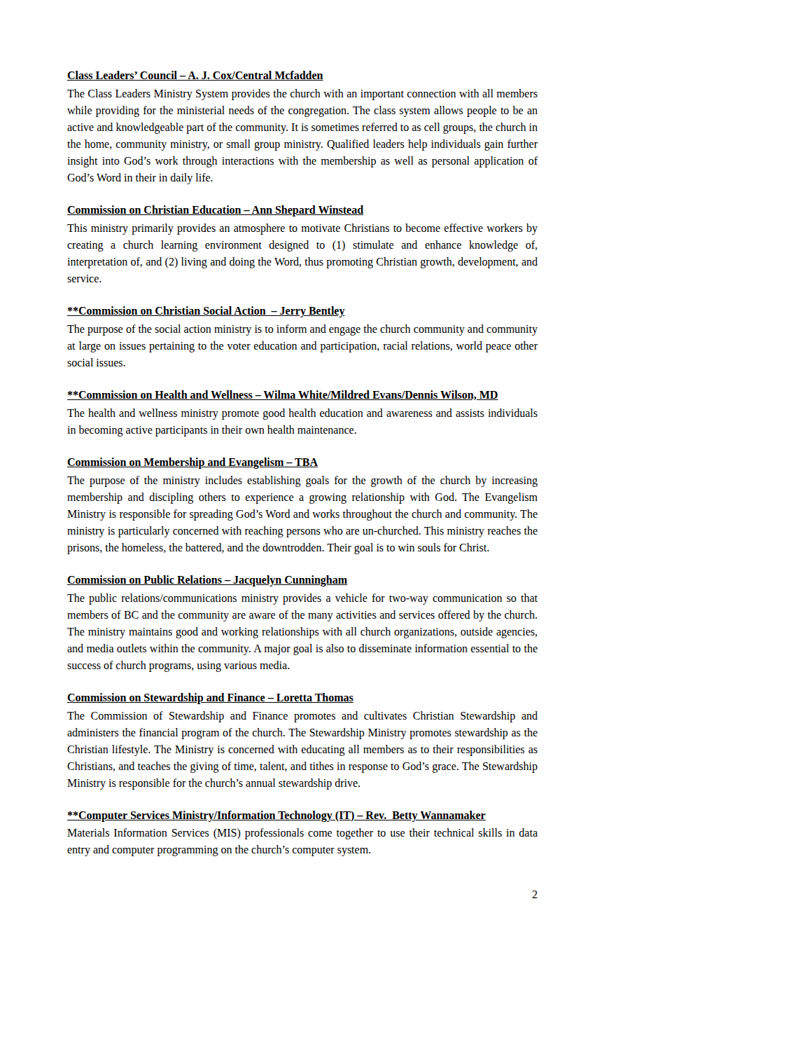Class Leaders’ Council – A. J. Cox/Central Mcfadden
The Class Leaders Ministry System provides the church with an important connection with all members while providing for the ministerial needs of the congregation. The class system allows people to be an active and knowledgeable part of the community. It is sometimes referred to as cell groups, the church in the home, community ministry, or small group ministry. Qualified leaders help individuals gain further insight into God’s work through interactions with the membership as well as personal application of God’s Word in their in daily life.
Commission on Christian Education – Ann Shepard Winstead
This ministry primarily provides an atmosphere to motivate Christians to become effective workers by creating a church learning environment designed to (1) stimulate and enhance knowledge of, interpretation of, and (2) living and doing the Word, thus promoting Christian growth, development, and service.
**Commission on Christian Social Action – Jerry Bentley
The purpose of the social action ministry is to inform and engage the church community and community at large on issues pertaining to the voter education and participation, racial relations, world peace other social issues.
**Commission on Health and Wellness – Wilma White/Mildred Evans/Dennis Wilson, MD
The health and wellness ministry promote good health education and awareness and assists individuals in becoming active participants in their own health maintenance.
Commission on Membership and Evangelism – TBA
The purpose of the ministry includes establishing goals for the growth of the church by increasing membership and discipling others to experience a growing relationship with God. The Evangelism Ministry is responsible for spreading God’s Word and works throughout the church and community. The ministry is particularly concerned with reaching persons who are un-churched. This ministry reaches the prisons, the homeless, the battered, and the downtrodden. Their goal is to win souls for Christ.
Commission on Public Relations – Jacquelyn Cunningham
The public relations/communications ministry provides a vehicle for two-way communication so that members of BC and the community are aware of the many activities and services offered by the church. The ministry maintains good and working relationships with all church organizations, outside agencies, and media outlets within the community. A major goal is also to disseminate information essential to the success of church programs, using various media.
Commission on Stewardship and Finance – Loretta Thomas
The Commission of Stewardship and Finance promotes and cultivates Christian Stewardship and administers the financial program of the church. The Stewardship Ministry promotes stewardship as the Christian lifestyle. The Ministry is concerned with educating all members as to their responsibilities as Christians, and teaches the giving of time, talent, and tithes in response to God’s grace. The Stewardship Ministry is responsible for the church’s annual stewardship drive.
**Computer Services Ministry/Information Technology (IT) – Rev. Betty Wannamaker
Materials Information Services (MIS) professionals come together to use their technical skills in data entry and computer programming on the church’s computer system.
2